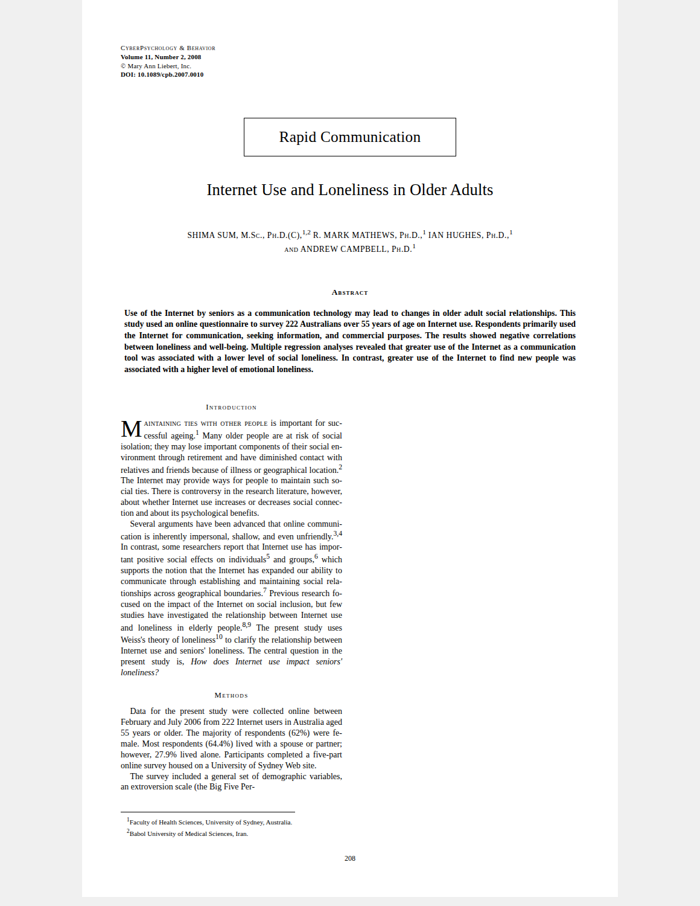CyberPsychology & Behavior
Volume 11, Number 2, 2008
© Mary Ann Liebert, Inc.
DOI: 10.1089/cpb.2007.0010
Rapid Communication
Internet Use and Loneliness in Older Adults
SHIMA SUM, M.Sc., Ph.D.(C),1,2 R. MARK MATHEWS, Ph.D.,1 IAN HUGHES, Ph.D.,1
and ANDREW CAMPBELL, Ph.D.1
Abstract
Use of the Internet by seniors as a communication technology may lead to changes in older adult social relationships. This study used an online questionnaire to survey 222 Australians over 55 years of age on Internet use. Respondents primarily used the Internet for communication, seeking information, and commercial purposes. The results showed negative correlations between loneliness and well-being. Multiple regression analyses revealed that greater use of the Internet as a communication tool was associated with a lower level of social loneliness. In contrast, greater use of the Internet to find new people was associated with a higher level of emotional loneliness.
Introduction
Maintaining ties with other people is important for successful ageing.1 Many older people are at risk of social isolation; they may lose important components of their social environment through retirement and have diminished contact with relatives and friends because of illness or geographical location.2 The Internet may provide ways for people to maintain such social ties. There is controversy in the research literature, however, about whether Internet use increases or decreases social connection and about its psychological benefits.
Several arguments have been advanced that online communication is inherently impersonal, shallow, and even unfriendly.3,4 In contrast, some researchers report that Internet use has important positive social effects on individuals5 and groups,6 which supports the notion that the Internet has expanded our ability to communicate through establishing and maintaining social relationships across geographical boundaries.7 Previous research focused on the impact of the Internet on social inclusion, but few studies have investigated the relationship between Internet use and loneliness in elderly people.8,9 The present study uses Weiss's theory of loneliness10 to clarify the relationship between Internet use and seniors' loneliness. The central question in the present study is, How does Internet use impact seniors' loneliness?
Methods
Data for the present study were collected online between February and July 2006 from 222 Internet users in Australia aged 55 years or older. The majority of respondents (62%) were female. Most respondents (64.4%) lived with a spouse or partner; however, 27.9% lived alone. Participants completed a five-part online survey housed on a University of Sydney Web site.
The survey included a general set of demographic variables, an extroversion scale (the Big Five Per-
1Faculty of Health Sciences, University of Sydney, Australia.
2Babol University of Medical Sciences, Iran.
208